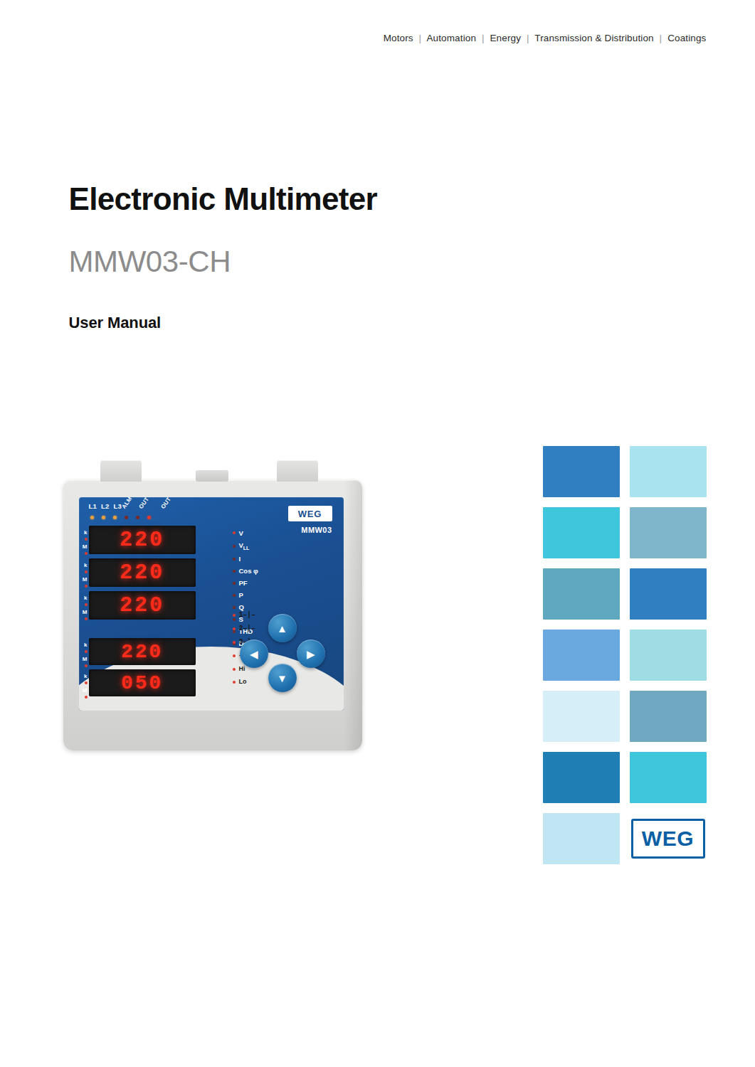Motors | Automation | Energy | Transmission & Distribution | Coatings
Electronic Multimeter
MMW03-CH
User Manual
WEG
MMW03
L1 L2 L3 ALM OUT 1 OUT 2
k M 220
k M 220
k M 220
V
VLL
I
Cos φ
PF
P
Q
S
THD
Dem
k M 220
k M 050
1–|–
2–|–
3–|–
–|–
Hi
Lo
▲ ◀ ▶ ▼
WEG